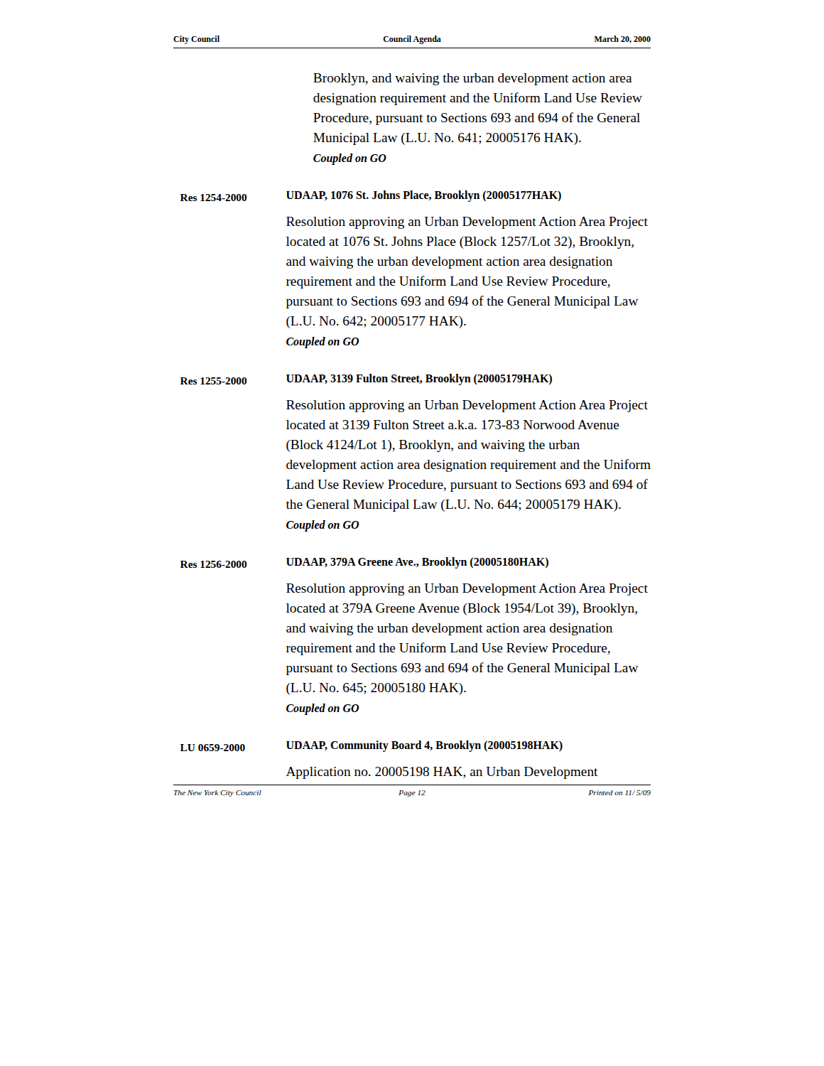City Council
Council Agenda
March 20, 2000
Brooklyn, and waiving the urban development action area designation requirement and the Uniform Land Use Review Procedure, pursuant to Sections 693 and 694 of the General Municipal Law (L.U. No. 641; 20005176 HAK).
Coupled on GO
Res 1254-2000
UDAAP, 1076 St. Johns Place, Brooklyn (20005177HAK)
Resolution approving an Urban Development Action Area Project located at 1076 St. Johns Place (Block 1257/Lot 32), Brooklyn, and waiving the urban development action area designation requirement and the Uniform Land Use Review Procedure, pursuant to Sections 693 and 694 of the General Municipal Law (L.U. No. 642; 20005177 HAK).
Coupled on GO
Res 1255-2000
UDAAP, 3139 Fulton Street, Brooklyn (20005179HAK)
Resolution approving an Urban Development Action Area Project located at 3139 Fulton Street a.k.a. 173-83 Norwood Avenue (Block 4124/Lot 1), Brooklyn, and waiving the urban development action area designation requirement and the Uniform Land Use Review Procedure, pursuant to Sections 693 and 694 of the General Municipal Law (L.U. No. 644; 20005179 HAK).
Coupled on GO
Res 1256-2000
UDAAP, 379A Greene Ave., Brooklyn (20005180HAK)
Resolution approving an Urban Development Action Area Project located at 379A Greene Avenue (Block 1954/Lot 39), Brooklyn, and waiving the urban development action area designation requirement and the Uniform Land Use Review Procedure, pursuant to Sections 693 and 694 of the General Municipal Law (L.U. No. 645; 20005180 HAK).
Coupled on GO
LU 0659-2000
UDAAP, Community Board 4, Brooklyn (20005198HAK)
Application no. 20005198 HAK, an Urban Development
The New York City Council
Page 12
Printed on 11/ 5/09